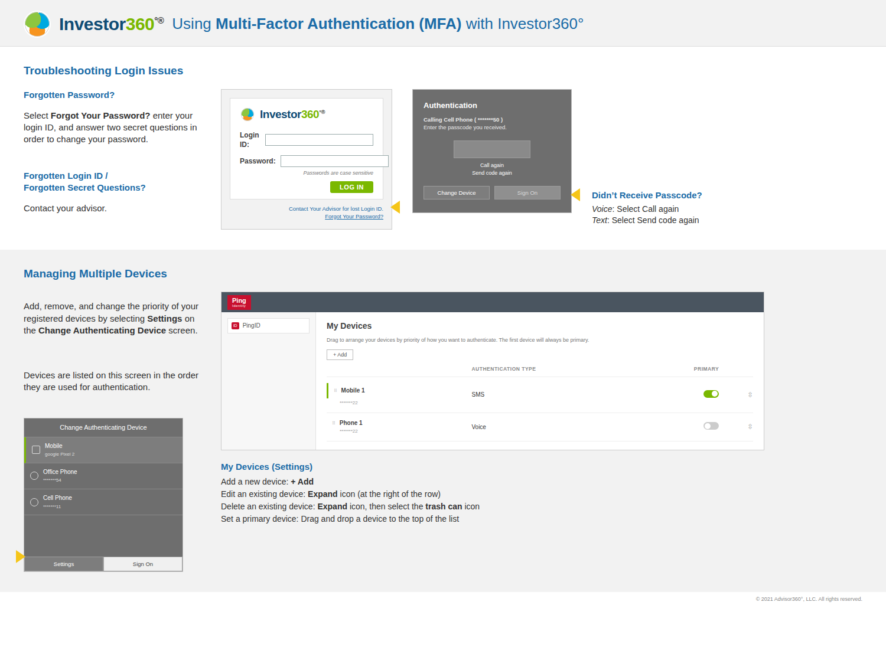Investor 360°®
Using Multi-Factor Authentication (MFA) with Investor360°
Troubleshooting Login Issues
Forgotten Password?
Select Forgot Your Password? enter your login ID, and answer two secret questions in order to change your password.
Forgotten Login ID /
Forgotten Secret Questions?
Contact your advisor.
Investor 360°®
Login ID:
Password:
Passwords are case sensitive
LOG IN
Contact Your Advisor for lost Login ID. Forgot Your Password?
Authentication
Calling Cell Phone ( *******50 )
Enter the passcode you received.
Call again
Send code again
Change Device Sign On
Didn’t Receive Passcode?
Voice: Select Call again
Text: Select Send code again
Managing Multiple Devices
Add, remove, and change the priority of your registered devices by selecting Settings on the Change Authenticating Device screen.
Devices are listed on this screen in the order they are used for authentication.
Change Authenticating Device
Mobile
google Pixel 2
Office Phone
*******54
Cell Phone
*******11
Settings Sign On
PingIdentity
iD PingID
My Devices
Drag to arrange your devices by priority of how you want to authenticate. The first device will always be primary.
+ Add
| | AUTHENTICATION TYPE | PRIMARY | |
| --- | --- | --- | --- |
| ⠿ Mobile 1 *******22 | SMS | | ⇳ |
| ⠿ Phone 1 *******22 | Voice | | ⇳ |
My Devices (Settings)
Add a new device: + Add
Edit an existing device: Expand icon (at the right of the row)
Delete an existing device: Expand icon, then select the trash can icon
Set a primary device: Drag and drop a device to the top of the list
© 2021 Advisor360°, LLC. All rights reserved.